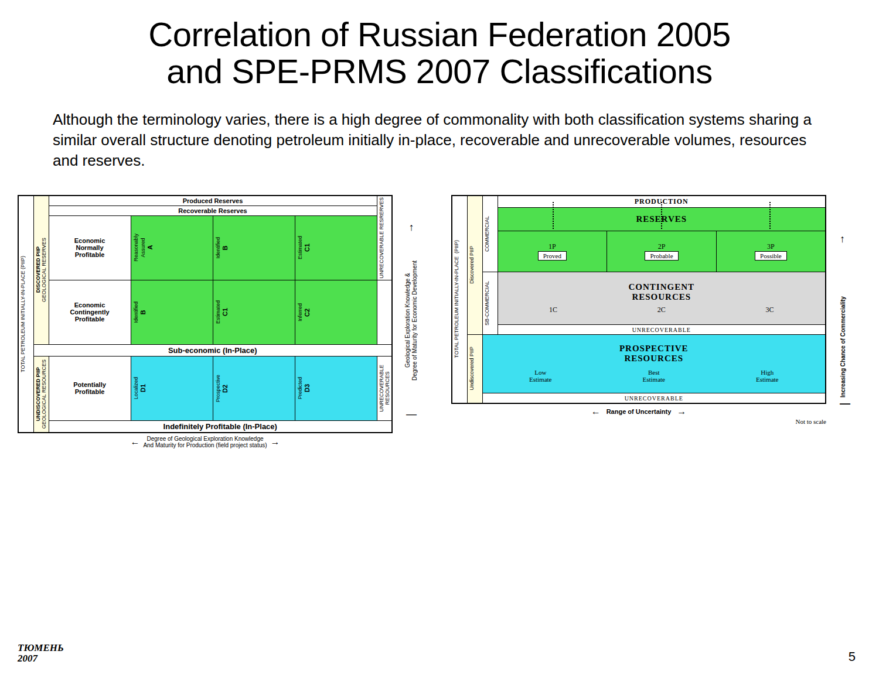Correlation of Russian Federation 2005
and SPE-PRMS 2007 Classifications
Although the terminology varies, there is a high degree of commonality with both classification systems sharing a similar overall structure denoting petroleum initially in-place, recoverable and unrecoverable volumes, resources and reserves.
| TOTAL PETROLEUM INITIALLY-IN-PLACE (PIIP) | DISCOVERED PIIP GEOLOGICAL RESERVES | Produced Reserves | UNRECOVERABLE RESRERVES |
| Recoverable Reserves |
| Economic Normally Profitable | Reasonably Assured A | Identified B | Estimated C1 |
| Economic Contingently Profitable | Identified B | Estimated C1 | Inferred C2 |
| Sub-economic (In-Place) |
| UNDISCOVERED PIIP GEOLOGICAL RESOURCES | Potentially Profitable | Localized D1 | Prospective D2 | Predicted D3 | UNRECOVERABLE RESOURCES |
| Indefinitely Profitable (In-Place) |
↑
Geological Exploration Knowledge &
Degree of Maturity for Economic Development
—
← Degree of Geological Exploration Knowledge
And Maturity for Production (field project status) →
| TOTAL PETROLEUM INITIALLY-IN-PLACE (PIIP) | Discovered PIIP | COMMERCIAL | PRODUCTION |
| RESERVES |
| 1P Proved | 2P Probable | 3P Possible |
| SB-COMMERCIAL | CONTINGENT RESOURCES 1C 2C 3C |
| UNRECOVERABLE |
| Undiscovered PIIP | PROSPECTIVE RESOURCES Low Estimate Best Estimate High Estimate |
| UNRECOVERABLE |
↑
Increasing Chance of Commerciality
—
← Range of Uncertainty →
Not to scale
ТЮМЕНЬ
2007
5